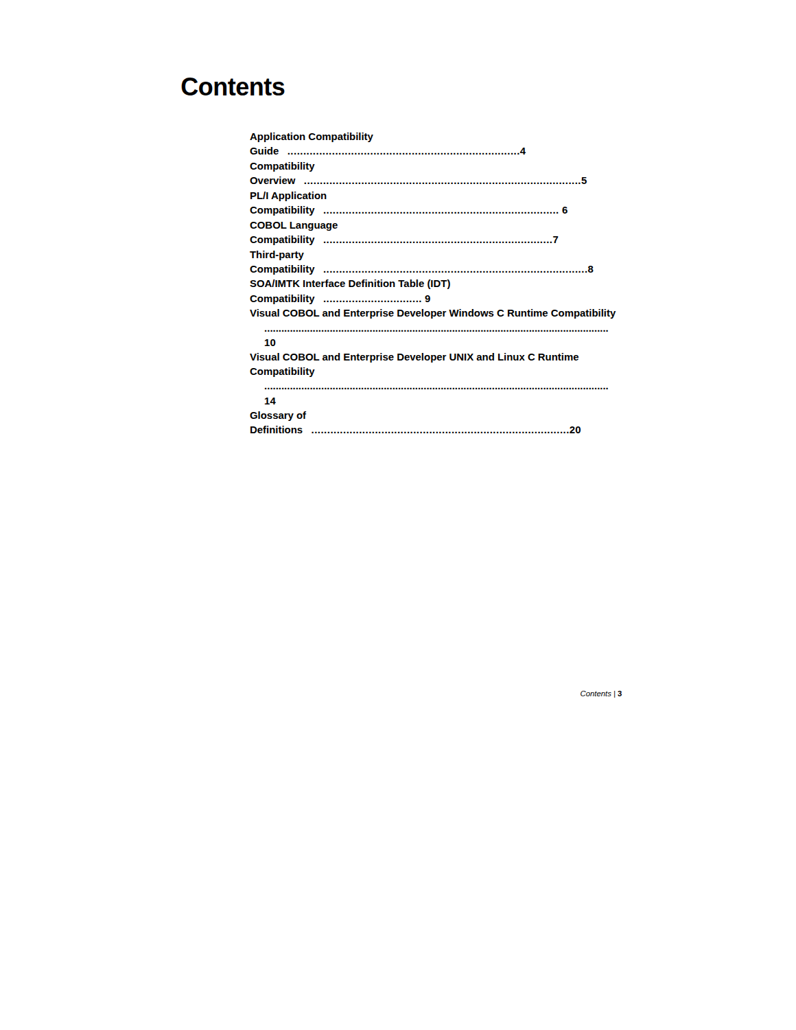Contents
Application Compatibility Guide ......................................................................... 4 Compatibility Overview ....................................................................................... 5 PL/I Application Compatibility .......................................................................... 6 COBOL Language Compatibility ........................................................................ 7 Third-party Compatibility ................................................................................... 8 SOA/IMTK Interface Definition Table (IDT) Compatibility ............................... 9 Visual COBOL and Enterprise Developer Windows C Runtime Compatibility ......................................................................................................................... 10 Visual COBOL and Enterprise Developer UNIX and Linux C Runtime Compatibility ......................................................................................................................... 14 Glossary of Definitions ................................................................................. 20
Contents | 3